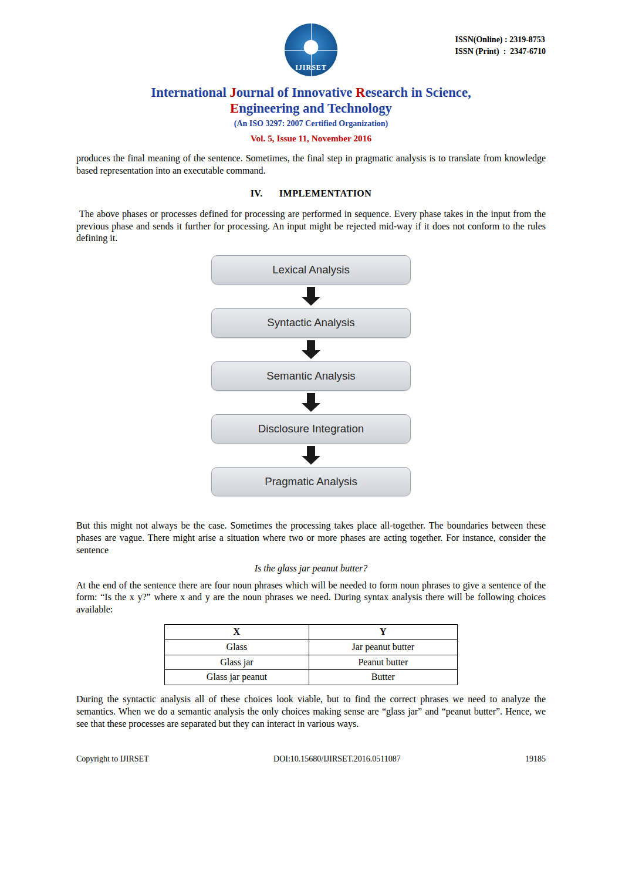ISSN(Online) : 2319-8753
ISSN (Print) : 2347-6710
IJIRSET
International Journal of Innovative Research in Science,
Engineering and Technology
(An ISO 3297: 2007 Certified Organization)
Vol. 5, Issue 11, November 2016
produces the final meaning of the sentence. Sometimes, the final step in pragmatic analysis is to translate from knowledge based representation into an executable command.
IV. IMPLEMENTATION
The above phases or processes defined for processing are performed in sequence. Every phase takes in the input from the previous phase and sends it further for processing. An input might be rejected mid-way if it does not conform to the rules defining it.
Lexical Analysis
Syntactic Analysis
Semantic Analysis
Disclosure Integration
Pragmatic Analysis
But this might not always be the case. Sometimes the processing takes place all-together. The boundaries between these phases are vague. There might arise a situation where two or more phases are acting together. For instance, consider the sentence
Is the glass jar peanut butter?
At the end of the sentence there are four noun phrases which will be needed to form noun phrases to give a sentence of the form: “Is the x y?” where x and y are the noun phrases we need. During syntax analysis there will be following choices available:
| X | Y |
| --- | --- |
| Glass | Jar peanut butter |
| Glass jar | Peanut butter |
| Glass jar peanut | Butter |
During the syntactic analysis all of these choices look viable, but to find the correct phrases we need to analyze the semantics. When we do a semantic analysis the only choices making sense are “glass jar” and “peanut butter”. Hence, we see that these processes are separated but they can interact in various ways.
Copyright to IJIRSET
DOI:10.15680/IJIRSET.2016.0511087
19185